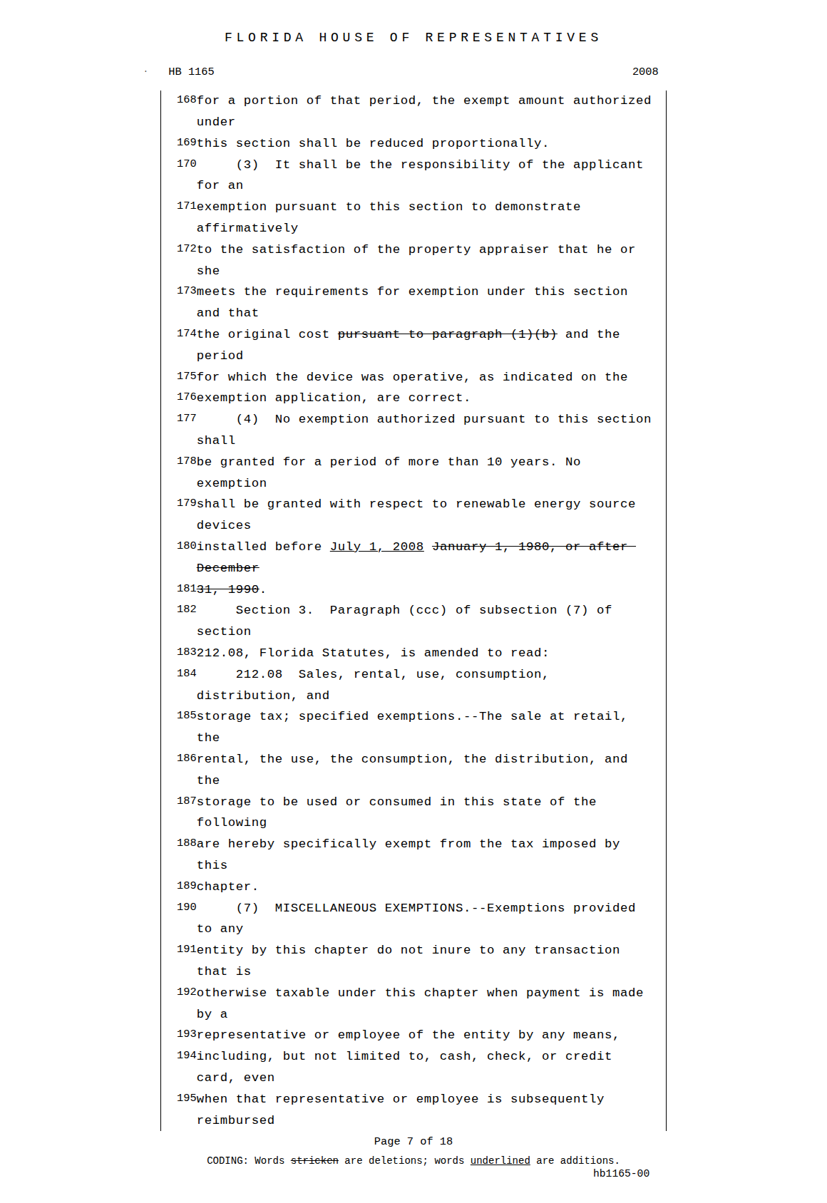FLORIDA HOUSE OF REPRESENTATIVES
HB 1165 2008
.
| 168 | for a portion of that period, the exempt amount authorized under |
| 169 | this section shall be reduced proportionally. |
| 170 | (3) It shall be the responsibility of the applicant for an |
| 171 | exemption pursuant to this section to demonstrate affirmatively |
| 172 | to the satisfaction of the property appraiser that he or she |
| 173 | meets the requirements for exemption under this section and that |
| 174 | the original cost pursuant to paragraph (1)(b) and the period |
| 175 | for which the device was operative, as indicated on the |
| 176 | exemption application, are correct. |
| 177 | (4) No exemption authorized pursuant to this section shall |
| 178 | be granted for a period of more than 10 years. No exemption |
| 179 | shall be granted with respect to renewable energy source devices |
| 180 | installed before July 1, 2008 January 1, 1980, or after December |
| 181 | 31, 1990 . |
| 182 | Section 3. Paragraph (ccc) of subsection (7) of section |
| 183 | 212.08, Florida Statutes, is amended to read: |
| 184 | 212.08 Sales, rental, use, consumption, distribution, and |
| 185 | storage tax; specified exemptions.--The sale at retail, the |
| 186 | rental, the use, the consumption, the distribution, and the |
| 187 | storage to be used or consumed in this state of the following |
| 188 | are hereby specifically exempt from the tax imposed by this |
| 189 | chapter. |
| 190 | (7) MISCELLANEOUS EXEMPTIONS.--Exemptions provided to any |
| 191 | entity by this chapter do not inure to any transaction that is |
| 192 | otherwise taxable under this chapter when payment is made by a |
| 193 | representative or employee of the entity by any means, |
| 194 | including, but not limited to, cash, check, or credit card, even |
| 195 | when that representative or employee is subsequently reimbursed |
Page 7 of 18
CODING: Words stricken are deletions; words underlined are additions.
hb1165-00